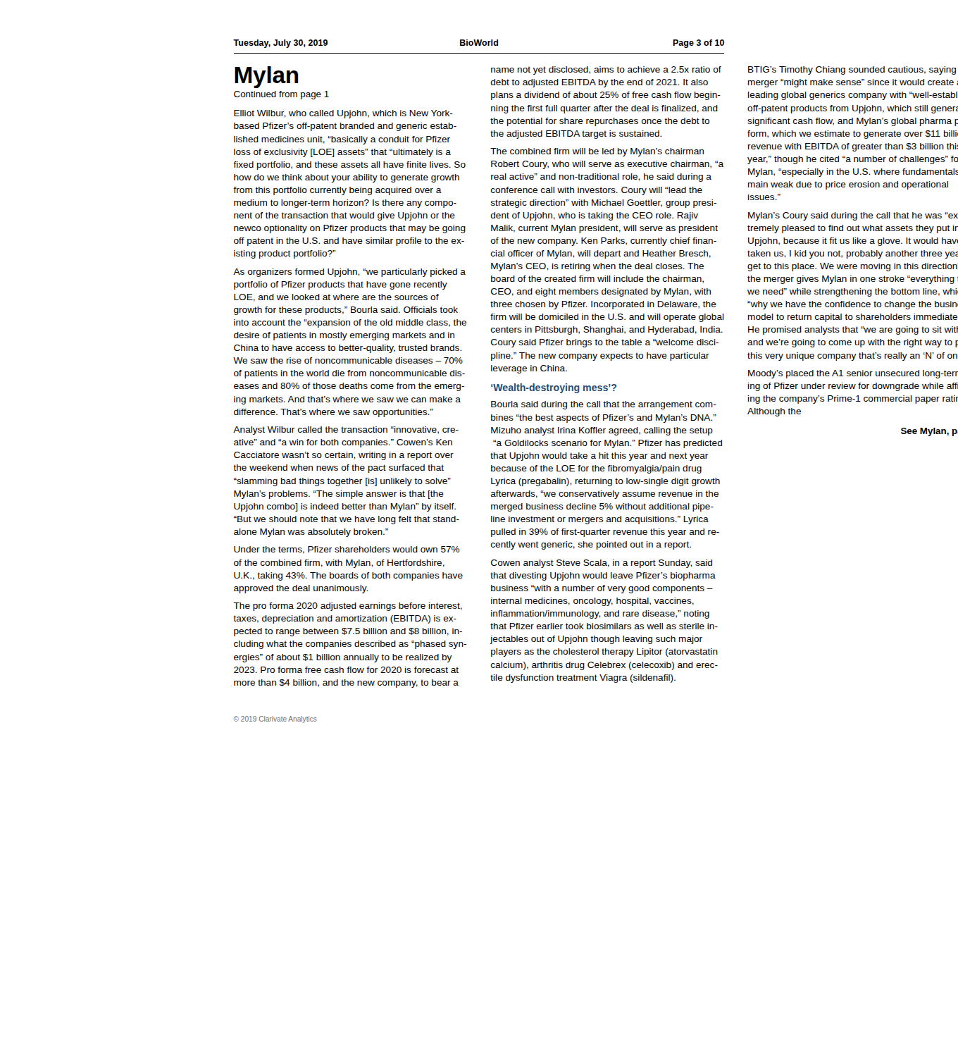Tuesday, July 30, 2019
BioWorld
Page 3 of 10
Mylan
Continued from page 1
Elliot Wilbur, who called Upjohn, which is New York-based Pfizer’s off-patent branded and generic established medicines unit, “basically a conduit for Pfizer loss of exclusivity [LOE] assets” that “ultimately is a fixed portfolio, and these assets all have finite lives. So how do we think about your ability to generate growth from this portfolio currently being acquired over a medium to longer-term horizon? Is there any component of the transaction that would give Upjohn or the newco optionality on Pfizer products that may be going off patent in the U.S. and have similar profile to the existing product portfolio?”
As organizers formed Upjohn, “we particularly picked a portfolio of Pfizer products that have gone recently LOE, and we looked at where are the sources of growth for these products,” Bourla said. Officials took into account the “expansion of the old middle class, the desire of patients in mostly emerging markets and in China to have access to better-quality, trusted brands. We saw the rise of noncommunicable diseases – 70% of patients in the world die from noncommunicable diseases and 80% of those deaths come from the emerging markets. And that’s where we saw we can make a difference. That’s where we saw opportunities.”
Analyst Wilbur called the transaction “innovative, creative” and “a win for both companies.” Cowen’s Ken Cacciatore wasn’t so certain, writing in a report over the weekend when news of the pact surfaced that “slamming bad things together [is] unlikely to solve” Mylan’s problems. “The simple answer is that [the Upjohn combo] is indeed better than Mylan” by itself. “But we should note that we have long felt that standalone Mylan was absolutely broken.”
Under the terms, Pfizer shareholders would own 57% of the combined firm, with Mylan, of Hertfordshire, U.K., taking 43%. The boards of both companies have approved the deal unanimously.
The pro forma 2020 adjusted earnings before interest, taxes, depreciation and amortization (EBITDA) is expected to range between $7.5 billion and $8 billion, including what the companies described as “phased synergies” of about $1 billion annually to be realized by 2023. Pro forma free cash flow for 2020 is forecast at more than $4 billion, and the new company, to bear a name not yet disclosed, aims to achieve a 2.5x ratio of debt to adjusted EBITDA by the end of 2021. It also plans a dividend of about 25% of free cash flow beginning the first full quarter after the deal is finalized, and the potential for share repurchases once the debt to the adjusted EBITDA target is sustained.
The combined firm will be led by Mylan’s chairman Robert Coury, who will serve as executive chairman, “a real active” and non-traditional role, he said during a conference call with investors. Coury will “lead the strategic direction” with Michael Goettler, group president of Upjohn, who is taking the CEO role. Rajiv Malik, current Mylan president, will serve as president of the new company. Ken Parks, currently chief financial officer of Mylan, will depart and Heather Bresch, Mylan’s CEO, is retiring when the deal closes. The board of the created firm will include the chairman, CEO, and eight members designated by Mylan, with three chosen by Pfizer. Incorporated in Delaware, the firm will be domiciled in the U.S. and will operate global centers in Pittsburgh, Shanghai, and Hyderabad, India. Coury said Pfizer brings to the table a “welcome discipline.” The new company expects to have particular leverage in China.
‘Wealth-destroying mess’?
Bourla said during the call that the arrangement combines “the best aspects of Pfizer’s and Mylan’s DNA.” Mizuho analyst Irina Koffler agreed, calling the setup “a Goldilocks scenario for Mylan.” Pfizer has predicted that Upjohn would take a hit this year and next year because of the LOE for the fibromyalgia/pain drug Lyrica (pregabalin), returning to low-single digit growth afterwards, “we conservatively assume revenue in the merged business decline 5% without additional pipeline investment or mergers and acquisitions.” Lyrica pulled in 39% of first-quarter revenue this year and recently went generic, she pointed out in a report.
Cowen analyst Steve Scala, in a report Sunday, said that divesting Upjohn would leave Pfizer’s biopharma business “with a number of very good components – internal medicines, oncology, hospital, vaccines, inflammation/immunology, and rare disease,” noting that Pfizer earlier took biosimilars as well as sterile injectables out of Upjohn though leaving such major players as the cholesterol therapy Lipitor (atorvastatin calcium), arthritis drug Celebrex (celecoxib) and erectile dysfunction treatment Viagra (sildenafil).
BTIG’s Timothy Chiang sounded cautious, saying the merger “might make sense” since it would create a leading global generics company with “well-established off-patent products from Upjohn, which still generate significant cash flow, and Mylan’s global pharma platform, which we estimate to generate over $11 billion of revenue with EBITDA of greater than $3 billion this year,” though he cited “a number of challenges” for Mylan, “especially in the U.S. where fundamentals remain weak due to price erosion and operational issues.”
Mylan’s Coury said during the call that he was “extremely pleased to find out what assets they put in Upjohn, because it fit us like a glove. It would have taken us, I kid you not, probably another three years to get to this place. We were moving in this direction” but the merger gives Mylan in one stroke “everything that we need” while strengthening the bottom line, which is “why we have the confidence to change the business model to return capital to shareholders immediately.” He promised analysts that “we are going to sit with you and we’re going to come up with the right way to profile this very unique company that’s really an ‘N’ of one.”
Moody’s placed the A1 senior unsecured long-term rating of Pfizer under review for downgrade while affirming the company’s Prime-1 commercial paper rating. Although the
See Mylan, page 4
© 2019 Clarivate Analytics